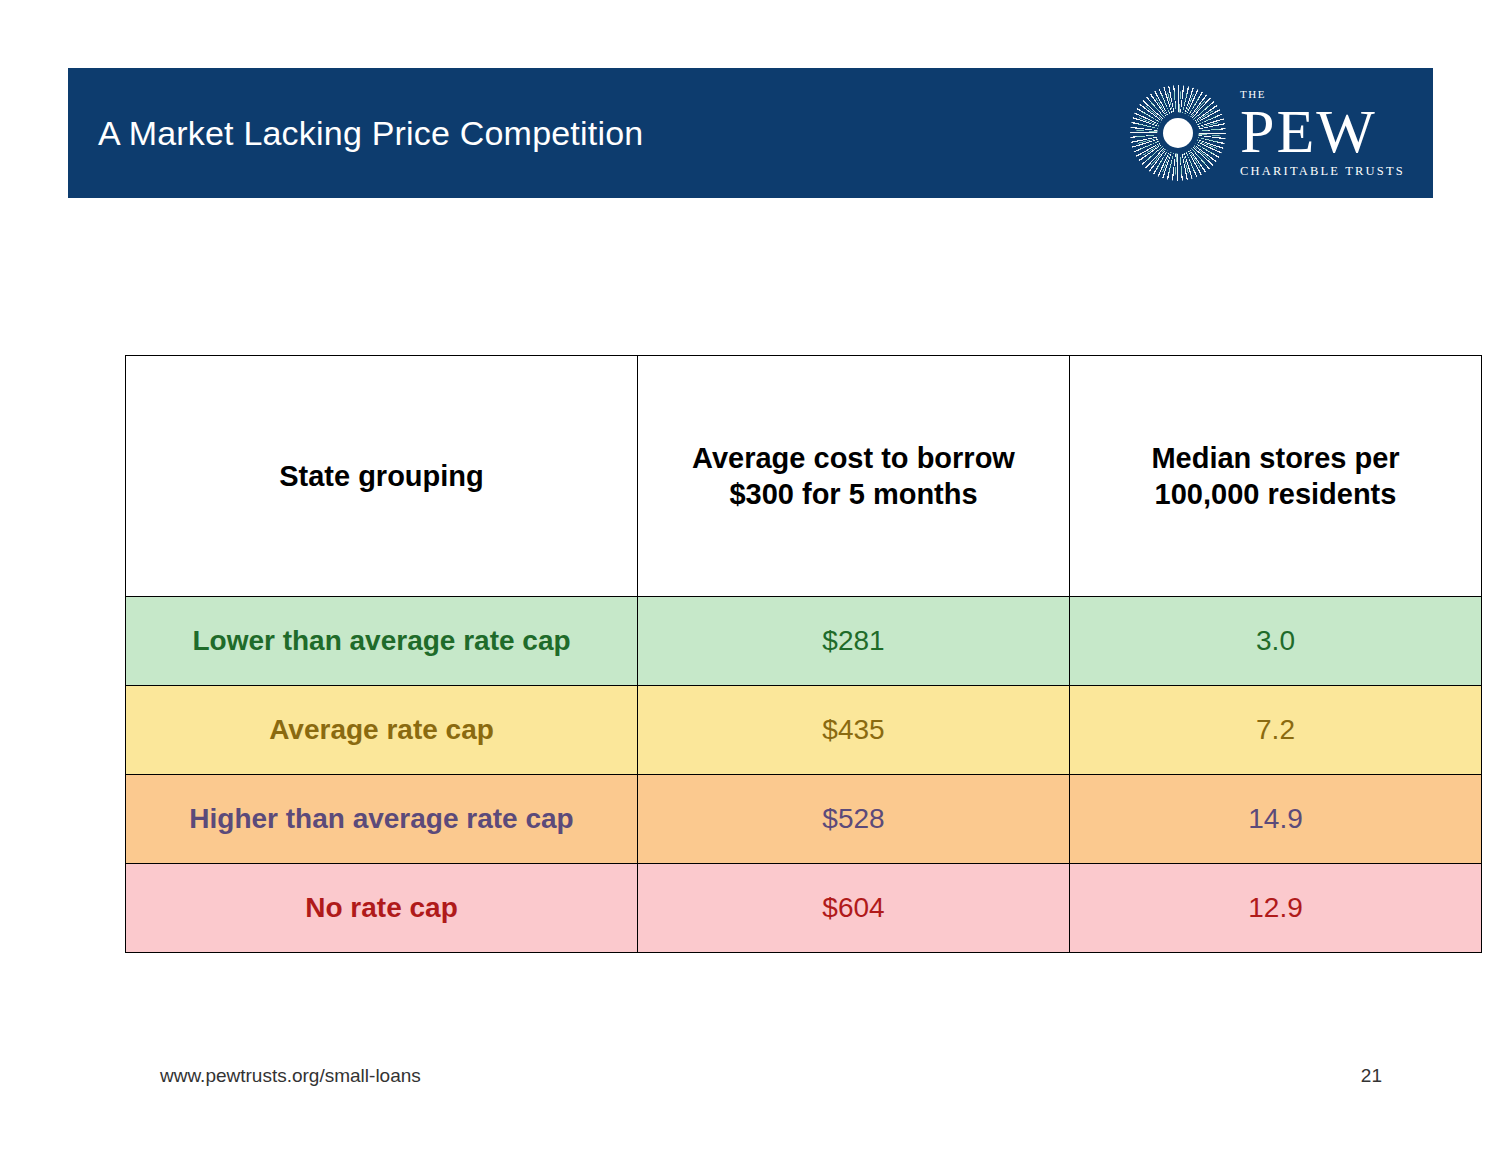A Market Lacking Price Competition
THE
PEW
CHARITABLE TRUSTS
| State grouping | Average cost to borrow $300 for 5 months | Median stores per 100,000 residents |
| --- | --- | --- |
| Lower than average rate cap | $281 | 3.0 |
| Average rate cap | $435 | 7.2 |
| Higher than average rate cap | $528 | 14.9 |
| No rate cap | $604 | 12.9 |
www.pewtrusts.org/small-loans
21